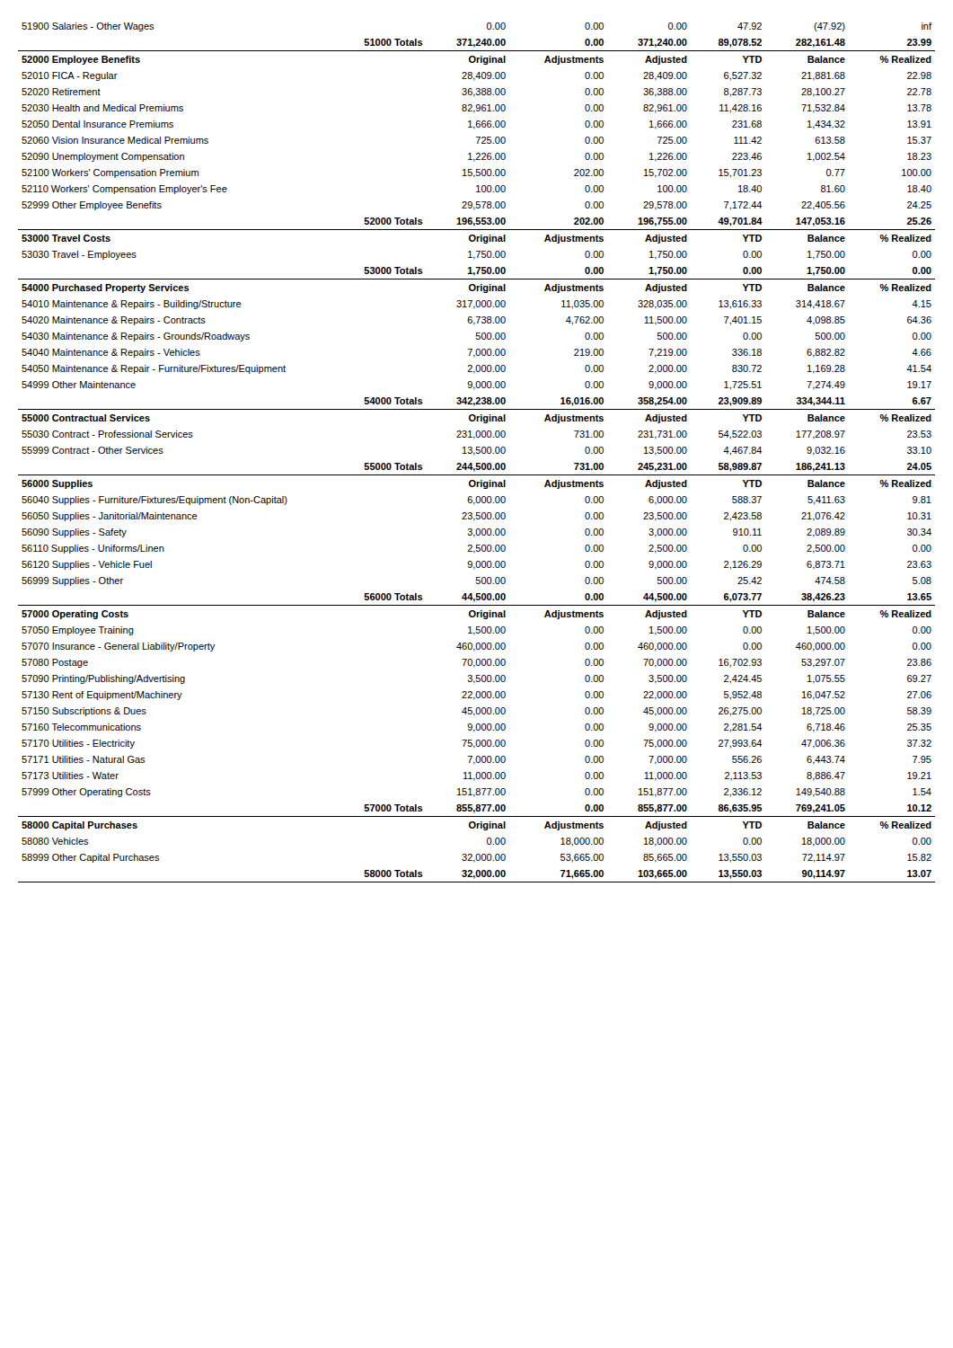| 51900 Salaries - Other Wages | | 0.00 | 0.00 | 0.00 | 47.92 | (47.92) | inf |
| | 51000 Totals | 371,240.00 | 0.00 | 371,240.00 | 89,078.52 | 282,161.48 | 23.99 |
| 52000 Employee Benefits | | Original | Adjustments | Adjusted | YTD | Balance | % Realized |
| 52010 FICA - Regular | | 28,409.00 | 0.00 | 28,409.00 | 6,527.32 | 21,881.68 | 22.98 |
| 52020 Retirement | | 36,388.00 | 0.00 | 36,388.00 | 8,287.73 | 28,100.27 | 22.78 |
| 52030 Health and Medical Premiums | | 82,961.00 | 0.00 | 82,961.00 | 11,428.16 | 71,532.84 | 13.78 |
| 52050 Dental Insurance Premiums | | 1,666.00 | 0.00 | 1,666.00 | 231.68 | 1,434.32 | 13.91 |
| 52060 Vision Insurance Medical Premiums | | 725.00 | 0.00 | 725.00 | 111.42 | 613.58 | 15.37 |
| 52090 Unemployment Compensation | | 1,226.00 | 0.00 | 1,226.00 | 223.46 | 1,002.54 | 18.23 |
| 52100 Workers' Compensation Premium | | 15,500.00 | 202.00 | 15,702.00 | 15,701.23 | 0.77 | 100.00 |
| 52110 Workers' Compensation Employer's Fee | | 100.00 | 0.00 | 100.00 | 18.40 | 81.60 | 18.40 |
| 52999 Other Employee Benefits | | 29,578.00 | 0.00 | 29,578.00 | 7,172.44 | 22,405.56 | 24.25 |
| | 52000 Totals | 196,553.00 | 202.00 | 196,755.00 | 49,701.84 | 147,053.16 | 25.26 |
| 53000 Travel Costs | | Original | Adjustments | Adjusted | YTD | Balance | % Realized |
| 53030 Travel - Employees | | 1,750.00 | 0.00 | 1,750.00 | 0.00 | 1,750.00 | 0.00 |
| | 53000 Totals | 1,750.00 | 0.00 | 1,750.00 | 0.00 | 1,750.00 | 0.00 |
| 54000 Purchased Property Services | | Original | Adjustments | Adjusted | YTD | Balance | % Realized |
| 54010 Maintenance & Repairs - Building/Structure | | 317,000.00 | 11,035.00 | 328,035.00 | 13,616.33 | 314,418.67 | 4.15 |
| 54020 Maintenance & Repairs - Contracts | | 6,738.00 | 4,762.00 | 11,500.00 | 7,401.15 | 4,098.85 | 64.36 |
| 54030 Maintenance & Repairs - Grounds/Roadways | | 500.00 | 0.00 | 500.00 | 0.00 | 500.00 | 0.00 |
| 54040 Maintenance & Repairs - Vehicles | | 7,000.00 | 219.00 | 7,219.00 | 336.18 | 6,882.82 | 4.66 |
| 54050 Maintenance & Repair - Furniture/Fixtures/Equipment | | 2,000.00 | 0.00 | 2,000.00 | 830.72 | 1,169.28 | 41.54 |
| 54999 Other Maintenance | | 9,000.00 | 0.00 | 9,000.00 | 1,725.51 | 7,274.49 | 19.17 |
| | 54000 Totals | 342,238.00 | 16,016.00 | 358,254.00 | 23,909.89 | 334,344.11 | 6.67 |
| 55000 Contractual Services | | Original | Adjustments | Adjusted | YTD | Balance | % Realized |
| 55030 Contract - Professional Services | | 231,000.00 | 731.00 | 231,731.00 | 54,522.03 | 177,208.97 | 23.53 |
| 55999 Contract - Other Services | | 13,500.00 | 0.00 | 13,500.00 | 4,467.84 | 9,032.16 | 33.10 |
| | 55000 Totals | 244,500.00 | 731.00 | 245,231.00 | 58,989.87 | 186,241.13 | 24.05 |
| 56000 Supplies | | Original | Adjustments | Adjusted | YTD | Balance | % Realized |
| 56040 Supplies - Furniture/Fixtures/Equipment (Non-Capital) | | 6,000.00 | 0.00 | 6,000.00 | 588.37 | 5,411.63 | 9.81 |
| 56050 Supplies - Janitorial/Maintenance | | 23,500.00 | 0.00 | 23,500.00 | 2,423.58 | 21,076.42 | 10.31 |
| 56090 Supplies - Safety | | 3,000.00 | 0.00 | 3,000.00 | 910.11 | 2,089.89 | 30.34 |
| 56110 Supplies - Uniforms/Linen | | 2,500.00 | 0.00 | 2,500.00 | 0.00 | 2,500.00 | 0.00 |
| 56120 Supplies - Vehicle Fuel | | 9,000.00 | 0.00 | 9,000.00 | 2,126.29 | 6,873.71 | 23.63 |
| 56999 Supplies - Other | | 500.00 | 0.00 | 500.00 | 25.42 | 474.58 | 5.08 |
| | 56000 Totals | 44,500.00 | 0.00 | 44,500.00 | 6,073.77 | 38,426.23 | 13.65 |
| 57000 Operating Costs | | Original | Adjustments | Adjusted | YTD | Balance | % Realized |
| 57050 Employee Training | | 1,500.00 | 0.00 | 1,500.00 | 0.00 | 1,500.00 | 0.00 |
| 57070 Insurance - General Liability/Property | | 460,000.00 | 0.00 | 460,000.00 | 0.00 | 460,000.00 | 0.00 |
| 57080 Postage | | 70,000.00 | 0.00 | 70,000.00 | 16,702.93 | 53,297.07 | 23.86 |
| 57090 Printing/Publishing/Advertising | | 3,500.00 | 0.00 | 3,500.00 | 2,424.45 | 1,075.55 | 69.27 |
| 57130 Rent of Equipment/Machinery | | 22,000.00 | 0.00 | 22,000.00 | 5,952.48 | 16,047.52 | 27.06 |
| 57150 Subscriptions & Dues | | 45,000.00 | 0.00 | 45,000.00 | 26,275.00 | 18,725.00 | 58.39 |
| 57160 Telecommunications | | 9,000.00 | 0.00 | 9,000.00 | 2,281.54 | 6,718.46 | 25.35 |
| 57170 Utilities - Electricity | | 75,000.00 | 0.00 | 75,000.00 | 27,993.64 | 47,006.36 | 37.32 |
| 57171 Utilities - Natural Gas | | 7,000.00 | 0.00 | 7,000.00 | 556.26 | 6,443.74 | 7.95 |
| 57173 Utilities - Water | | 11,000.00 | 0.00 | 11,000.00 | 2,113.53 | 8,886.47 | 19.21 |
| 57999 Other Operating Costs | | 151,877.00 | 0.00 | 151,877.00 | 2,336.12 | 149,540.88 | 1.54 |
| | 57000 Totals | 855,877.00 | 0.00 | 855,877.00 | 86,635.95 | 769,241.05 | 10.12 |
| 58000 Capital Purchases | | Original | Adjustments | Adjusted | YTD | Balance | % Realized |
| 58080 Vehicles | | 0.00 | 18,000.00 | 18,000.00 | 0.00 | 18,000.00 | 0.00 |
| 58999 Other Capital Purchases | | 32,000.00 | 53,665.00 | 85,665.00 | 13,550.03 | 72,114.97 | 15.82 |
| | 58000 Totals | 32,000.00 | 71,665.00 | 103,665.00 | 13,550.03 | 90,114.97 | 13.07 |